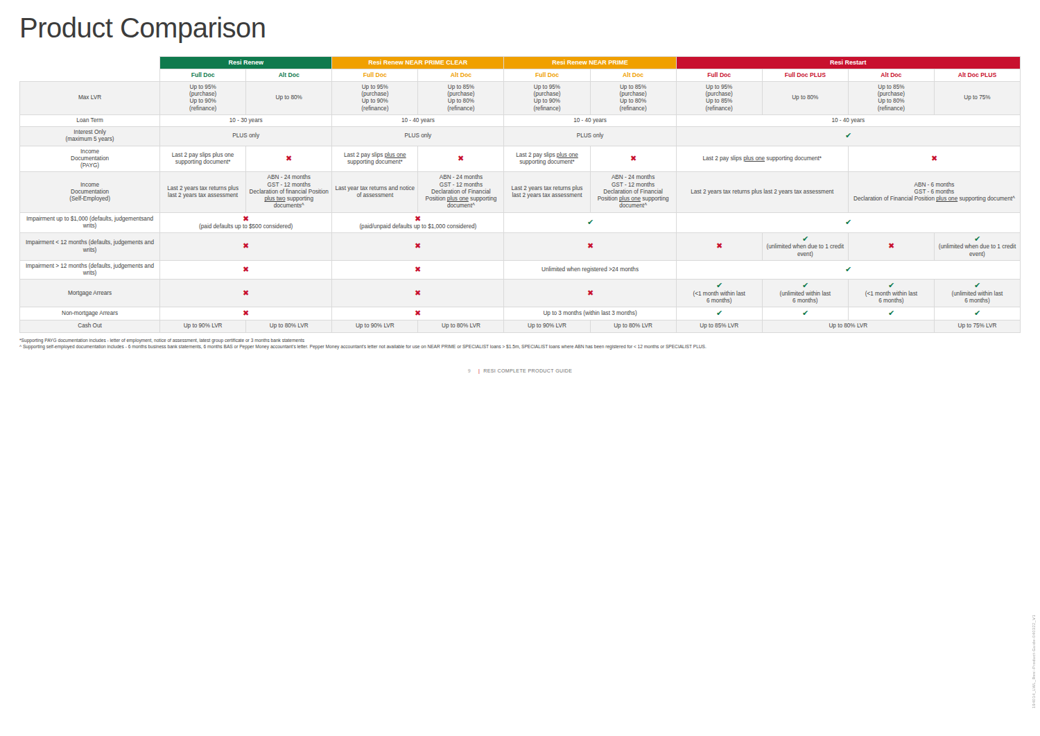Product Comparison
| | Resi Renew | Resi Renew NEAR PRIME CLEAR | Resi Renew NEAR PRIME | Resi Restart |
| --- | --- | --- | --- | --- |
| | Full Doc | Alt Doc | Full Doc | Alt Doc | Full Doc | Alt Doc | Full Doc | Full Doc PLUS | Alt Doc | Alt Doc PLUS |
| Max LVR | Up to 95% (purchase) Up to 90% (refinance) | Up to 80% | Up to 95% (purchase) Up to 90% (refinance) | Up to 85% (purchase) Up to 80% (refinance) | Up to 95% (purchase) Up to 90% (refinance) | Up to 85% (purchase) Up to 80% (refinance) | Up to 95% (purchase) Up to 85% (refinance) | Up to 80% | Up to 85% (purchase) Up to 80% (refinance) | Up to 75% |
| Loan Term | 10 - 30 years | 10 - 40 years | 10 - 40 years | 10 - 40 years |
| Interest Only (maximum 5 years) | PLUS only | PLUS only | PLUS only | ✔ |
| Income Documentation (PAYG) | Last 2 pay slips plus one supporting document* | ✖ | Last 2 pay slips plus one supporting document* | ✖ | Last 2 pay slips plus one supporting document* | ✖ | Last 2 pay slips plus one supporting document* | ✖ |
| Income Documentation (Self-Employed) | Last 2 years tax returns plus last 2 years tax assessment | ABN - 24 months GST - 12 months Declaration of financial Position plus two supporting documents^ | Last year tax returns and notice of assessment | ABN - 24 months GST - 12 months Declaration of Financial Position plus one supporting document^ | Last 2 years tax returns plus last 2 years tax assessment | ABN - 24 months GST - 12 months Declaration of Financial Position plus one supporting document^ | Last 2 years tax returns plus last 2 years tax assessment | ABN - 6 months GST - 6 months Declaration of Financial Position plus one supporting document^ |
| Impairment up to $1,000 (defaults, judgementsand writs) | ✖ (paid defaults up to $500 considered) | ✖ (paid/unpaid defaults up to $1,000 considered) | ✔ | ✔ |
| Impairment < 12 months (defaults, judgements and writs) | ✖ | ✖ | ✖ | ✖ | ✔ (unlimited when due to 1 credit event) | ✖ | ✔ (unlimited when due to 1 credit event) |
| Impairment > 12 months (defaults, judgements and writs) | ✖ | ✖ | Unlimited when registered >24 months | ✔ |
| Mortgage Arrears | ✖ | ✖ | ✖ | ✔ (<1 month within last 6 months) | ✔ (unlimited within last 6 months) | ✔ (<1 month within last 6 months) | ✔ (unlimited within last 6 months) |
| Non-mortgage Arrears | ✖ | ✖ | Up to 3 months (within last 3 months) | ✔ | ✔ | ✔ | ✔ |
| Cash Out | Up to 90% LVR | Up to 80% LVR | Up to 90% LVR | Up to 80% LVR | Up to 90% LVR | Up to 80% LVR | Up to 85% LVR | Up to 80% LVR | Up to 75% LVR |
*Supporting PAYG documentation includes - letter of employment, notice of assessment, latest group certificate or 3 months bank statements
^ Supporting self-employed documentation includes - 6 months business bank statements, 6 months BAS or Pepper Money accountant's letter. Pepper Money accountant's letter not available for use on NEAR PRIME or SPECIALIST loans > $1.5m, SPECIALIST loans where ABN has been registered for < 12 months or SPECIALIST PLUS.
9|RESI COMPLETE PRODUCT GUIDE
194014_LWL_Resi-Product-Guide-040322_V1